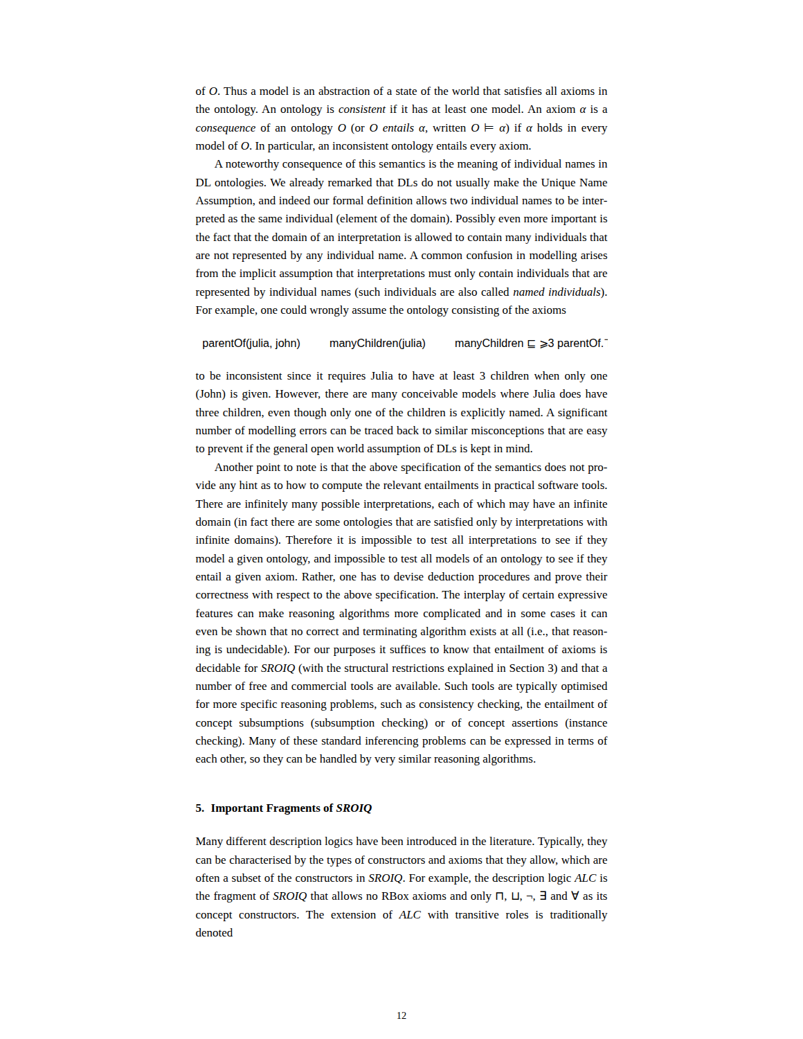of O. Thus a model is an abstraction of a state of the world that satisfies all axioms in the ontology. An ontology is consistent if it has at least one model. An axiom α is a consequence of an ontology O (or O entails α, written O ⊨ α) if α holds in every model of O. In particular, an inconsistent ontology entails every axiom.
A noteworthy consequence of this semantics is the meaning of individual names in DL ontologies. We already remarked that DLs do not usually make the Unique Name Assumption, and indeed our formal definition allows two individual names to be interpreted as the same individual (element of the domain). Possibly even more important is the fact that the domain of an interpretation is allowed to contain many individuals that are not represented by any individual name. A common confusion in modelling arises from the implicit assumption that interpretations must only contain individuals that are represented by individual names (such individuals are also called named individuals). For example, one could wrongly assume the ontology consisting of the axioms
parentOf(julia, john) manyChildren(julia) manyChildren ⊑ ⩾3 parentOf.⊤
to be inconsistent since it requires Julia to have at least 3 children when only one (John) is given. However, there are many conceivable models where Julia does have three children, even though only one of the children is explicitly named. A significant number of modelling errors can be traced back to similar misconceptions that are easy to prevent if the general open world assumption of DLs is kept in mind.
Another point to note is that the above specification of the semantics does not provide any hint as to how to compute the relevant entailments in practical software tools. There are infinitely many possible interpretations, each of which may have an infinite domain (in fact there are some ontologies that are satisfied only by interpretations with infinite domains). Therefore it is impossible to test all interpretations to see if they model a given ontology, and impossible to test all models of an ontology to see if they entail a given axiom. Rather, one has to devise deduction procedures and prove their correctness with respect to the above specification. The interplay of certain expressive features can make reasoning algorithms more complicated and in some cases it can even be shown that no correct and terminating algorithm exists at all (i.e., that reasoning is undecidable). For our purposes it suffices to know that entailment of axioms is decidable for SROIQ (with the structural restrictions explained in Section 3) and that a number of free and commercial tools are available. Such tools are typically optimised for more specific reasoning problems, such as consistency checking, the entailment of concept subsumptions (subsumption checking) or of concept assertions (instance checking). Many of these standard inferencing problems can be expressed in terms of each other, so they can be handled by very similar reasoning algorithms.
5. Important Fragments of SROIQ
Many different description logics have been introduced in the literature. Typically, they can be characterised by the types of constructors and axioms that they allow, which are often a subset of the constructors in SROIQ. For example, the description logic ALC is the fragment of SROIQ that allows no RBox axioms and only ⊓, ⊔, ¬, ∃ and ∀ as its concept constructors. The extension of ALC with transitive roles is traditionally denoted
12